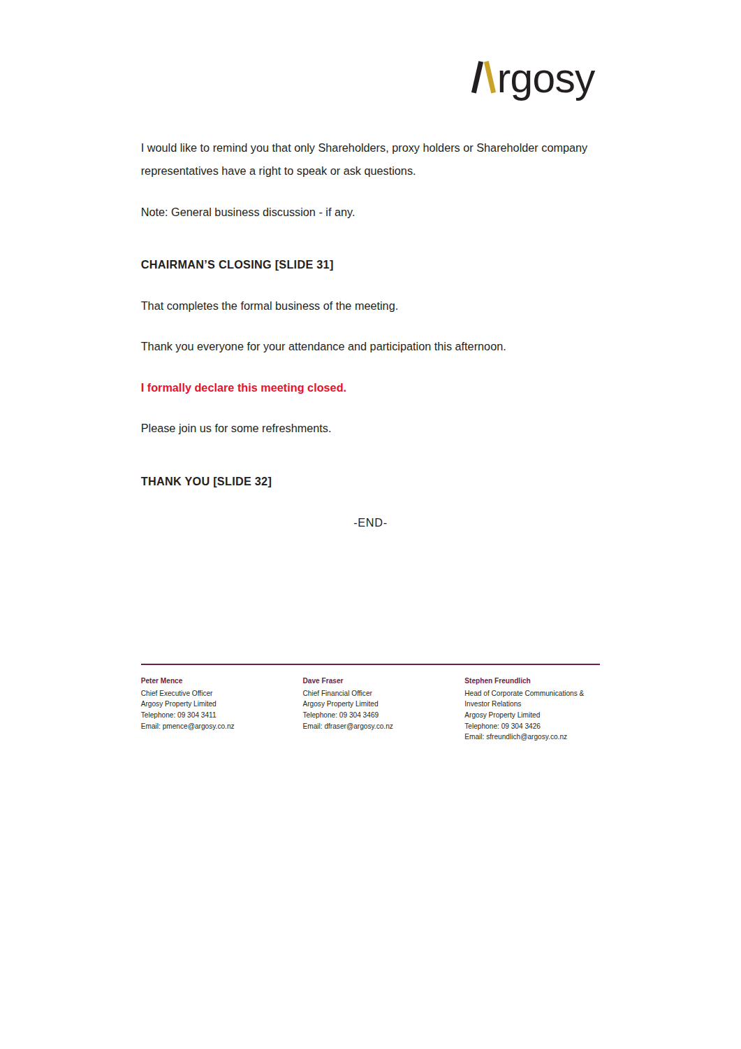rgosy
I would like to remind you that only Shareholders, proxy holders or Shareholder company representatives have a right to speak or ask questions.
Note: General business discussion - if any.
CHAIRMAN’S CLOSING [SLIDE 31]
That completes the formal business of the meeting.
Thank you everyone for your attendance and participation this afternoon.
I formally declare this meeting closed.
Please join us for some refreshments.
THANK YOU [SLIDE 32]
-END-
Peter Mence
Chief Executive Officer Argosy Property Limited Telephone: 09 304 3411 Email: pmence@argosy.co.nz
Dave Fraser
Chief Financial Officer Argosy Property Limited Telephone: 09 304 3469 Email: dfraser@argosy.co.nz
Stephen Freundlich
Head of Corporate Communications & Investor Relations Argosy Property Limited Telephone: 09 304 3426 Email: sfreundlich@argosy.co.nz